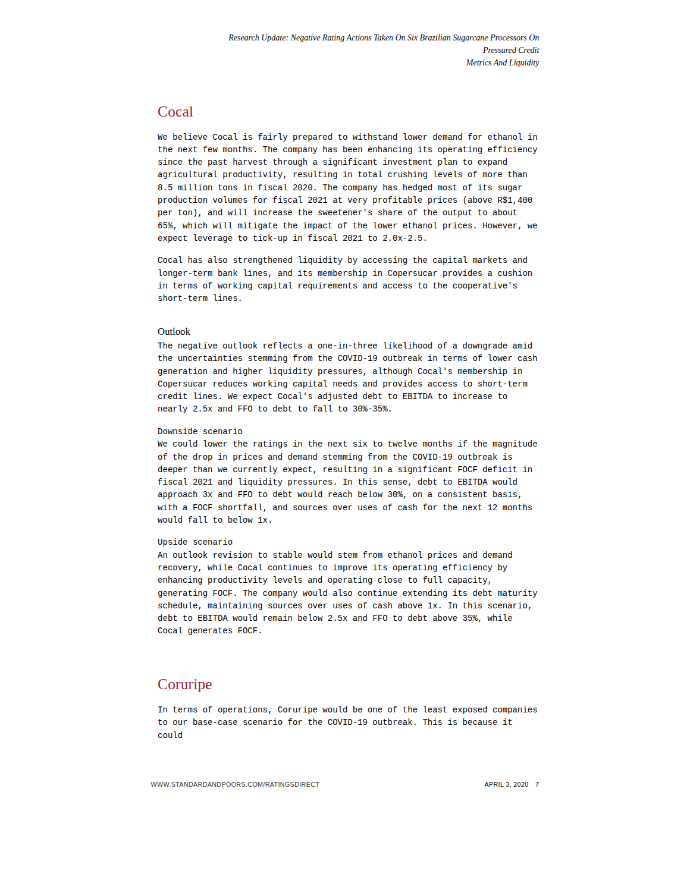Research Update: Negative Rating Actions Taken On Six Brazilian Sugarcane Processors On Pressured Credit
Metrics And Liquidity
Cocal
We believe Cocal is fairly prepared to withstand lower demand for ethanol in the next few months. The company has been enhancing its operating efficiency since the past harvest through a significant investment plan to expand agricultural productivity, resulting in total crushing levels of more than 8.5 million tons in fiscal 2020. The company has hedged most of its sugar production volumes for fiscal 2021 at very profitable prices (above R$1,400 per ton), and will increase the sweetener's share of the output to about 65%, which will mitigate the impact of the lower ethanol prices. However, we expect leverage to tick-up in fiscal 2021 to 2.0x-2.5.
Cocal has also strengthened liquidity by accessing the capital markets and longer-term bank lines, and its membership in Copersucar provides a cushion in terms of working capital requirements and access to the cooperative's short-term lines.
Outlook
The negative outlook reflects a one-in-three likelihood of a downgrade amid the uncertainties stemming from the COVID-19 outbreak in terms of lower cash generation and higher liquidity pressures, although Cocal's membership in Copersucar reduces working capital needs and provides access to short-term credit lines. We expect Cocal's adjusted debt to EBITDA to increase to nearly 2.5x and FFO to debt to fall to 30%-35%.
Downside scenario
We could lower the ratings in the next six to twelve months if the magnitude of the drop in prices and demand stemming from the COVID-19 outbreak is deeper than we currently expect, resulting in a significant FOCF deficit in fiscal 2021 and liquidity pressures. In this sense, debt to EBITDA would approach 3x and FFO to debt would reach below 30%, on a consistent basis, with a FOCF shortfall, and sources over uses of cash for the next 12 months would fall to below 1x.
Upside scenario
An outlook revision to stable would stem from ethanol prices and demand recovery, while Cocal continues to improve its operating efficiency by enhancing productivity levels and operating close to full capacity, generating FOCF. The company would also continue extending its debt maturity schedule, maintaining sources over uses of cash above 1x. In this scenario, debt to EBITDA would remain below 2.5x and FFO to debt above 35%, while Cocal generates FOCF.
Coruripe
In terms of operations, Coruripe would be one of the least exposed companies to our base-case scenario for the COVID-19 outbreak. This is because it could
WWW.STANDARDANDPOORS.COM/RATINGSDIRECT
APRIL 3, 20207